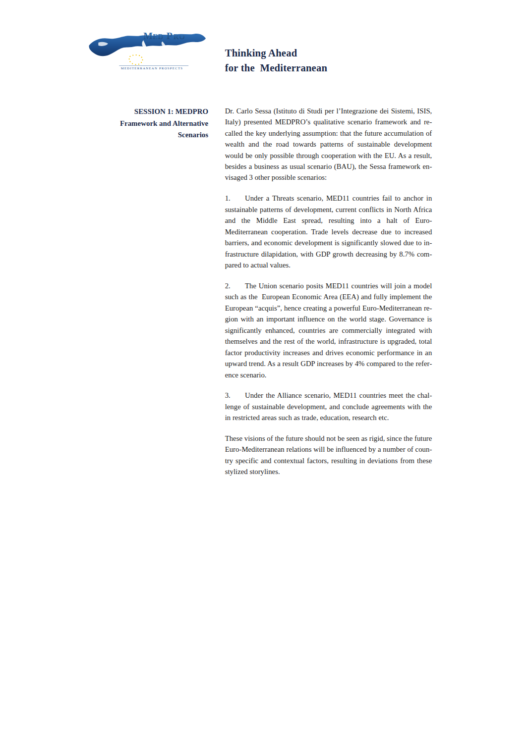M ED P RO MEDITERRANEAN PROSPECTS
Thinking Ahead
for the Mediterranean
SESSION 1: MEDPRO
Framework and Alternative
Scenarios
Dr. Carlo Sessa (Istituto di Studi per l’Integrazione dei Sistemi, ISIS, Italy) presented MEDPRO’s qualitative scenario framework and recalled the key underlying assumption: that the future accumulation of wealth and the road towards patterns of sustainable development would be only possible through cooperation with the EU. As a result, besides a business as usual scenario (BAU), the Sessa framework envisaged 3 other possible scenarios:
1. Under a Threats scenario, MED11 countries fail to anchor in sustainable patterns of development, current conflicts in North Africa and the Middle East spread, resulting into a halt of Euro-Mediterranean cooperation. Trade levels decrease due to increased barriers, and economic development is significantly slowed due to infrastructure dilapidation, with GDP growth decreasing by 8.7% compared to actual values.
2. The Union scenario posits MED11 countries will join a model such as the European Economic Area (EEA) and fully implement the European “acquis”, hence creating a powerful Euro-Mediterranean region with an important influence on the world stage. Governance is significantly enhanced, countries are commercially integrated with themselves and the rest of the world, infrastructure is upgraded, total factor productivity increases and drives economic performance in an upward trend. As a result GDP increases by 4% compared to the reference scenario.
3. Under the Alliance scenario, MED11 countries meet the challenge of sustainable development, and conclude agreements with the in restricted areas such as trade, education, research etc.
These visions of the future should not be seen as rigid, since the future Euro-Mediterranean relations will be influenced by a number of country specific and contextual factors, resulting in deviations from these stylized storylines.